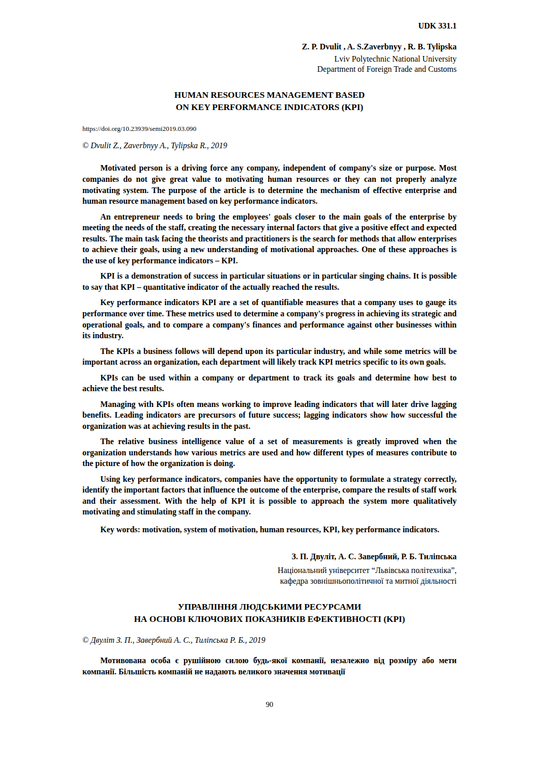UDK 331.1
Z. P. Dvulit , A. S.Zaverbnyy , R. B. Tylipska
Lviv Polytechnic National University
Department of Foreign Trade and Customs
Human Resources Management Based
on Key Performance Indicators (KPI)
https://doi.org/10.23939/semi2019.03.090
© Dvulit Z., Zaverbnyy A., Tylipska R., 2019
Motivated person is a driving force any company, independent of company's size or purpose. Most companies do not give great value to motivating human resources or they can not properly analyze motivating system. The purpose of the article is to determine the mechanism of effective enterprise and human resource management based on key performance indicators.
An entrepreneur needs to bring the employees' goals closer to the main goals of the enterprise by meeting the needs of the staff, creating the necessary internal factors that give a positive effect and expected results. The main task facing the theorists and practitioners is the search for methods that allow enterprises to achieve their goals, using a new understanding of motivational approaches. One of these approaches is the use of key performance indicators – KPI.
KPI is a demonstration of success in particular situations or in particular singing chains. It is possible to say that KPI – quantitative indicator of the actually reached the results.
Key performance indicators KPI are a set of quantifiable measures that a company uses to gauge its performance over time. These metrics used to determine a company's progress in achieving its strategic and operational goals, and to compare a company's finances and performance against other businesses within its industry.
The KPIs a business follows will depend upon its particular industry, and while some metrics will be important across an organization, each department will likely track KPI metrics specific to its own goals.
KPIs can be used within a company or department to track its goals and determine how best to achieve the best results.
Managing with KPIs often means working to improve leading indicators that will later drive lagging benefits. Leading indicators are precursors of future success; lagging indicators show how successful the organization was at achieving results in the past.
The relative business intelligence value of a set of measurements is greatly improved when the organization understands how various metrics are used and how different types of measures contribute to the picture of how the organization is doing.
Using key performance indicators, companies have the opportunity to formulate a strategy correctly, identify the important factors that influence the outcome of the enterprise, compare the results of staff work and their assessment. With the help of KPI it is possible to approach the system more qualitatively motivating and stimulating staff in the company.
Key words: motivation, system of motivation, human resources, KPI, key performance indicators.
З. П. Двуліт, А. С. Завербний, Р. Б. Тиліпська
Національний університет “Львівська політехніка”,
кафедра зовнішньополітичної та митної діяльності
Управління людськими ресурсами
на основі ключових показників ефективності (KPI)
© Двуліт З. П., Завербний А. С., Тиліпська Р. Б., 2019
Мотивована особа є рушійною силою будь-якої компанії, незалежно від розміру або мети компанії. Більшість компаній не надають великого значення мотивації
90